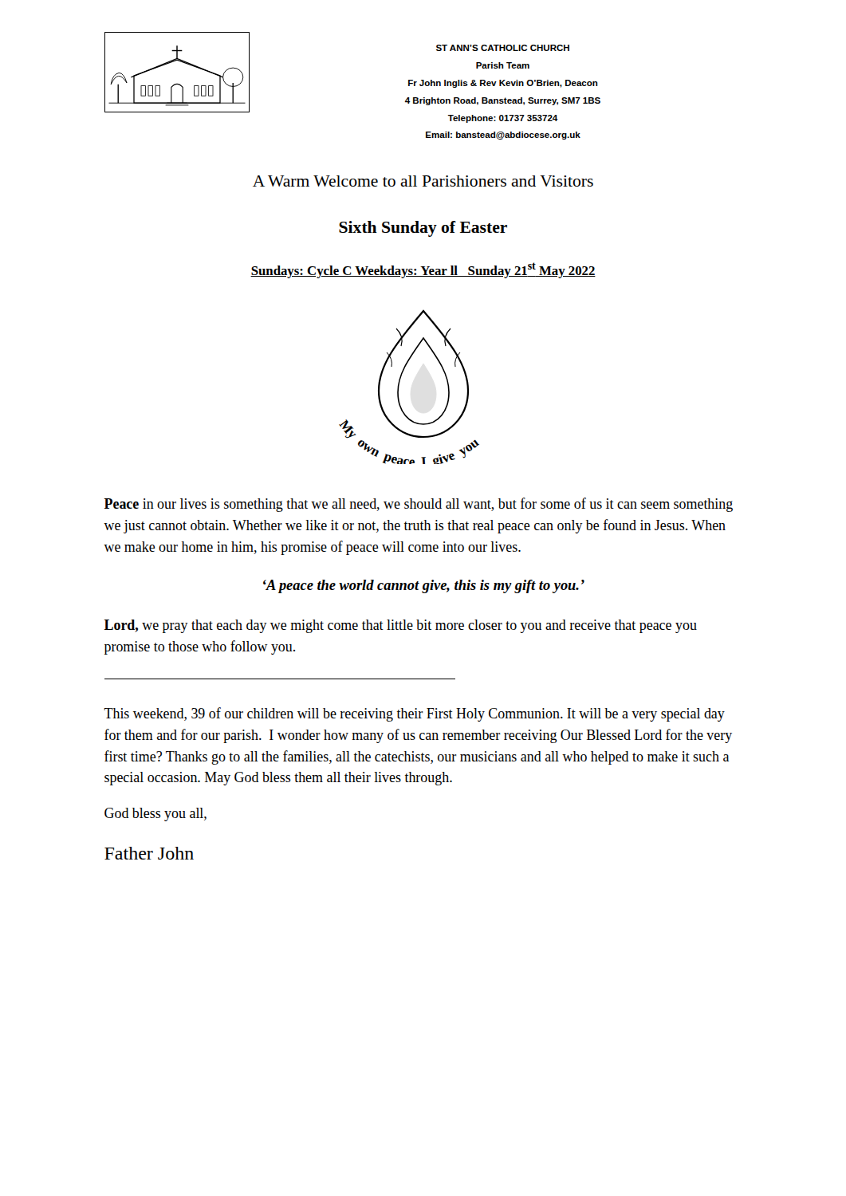ST ANN’S CATHOLIC CHURCH
Parish Team
Fr John Inglis & Rev Kevin O’Brien, Deacon
4 Brighton Road, Banstead, Surrey, SM7 1BS
Telephone: 01737 353724
Email: banstead@abdiocese.org.uk
A Warm Welcome to all Parishioners and Visitors
Sixth Sunday of Easter
Sundays: Cycle C Weekdays: Year ll Sunday 21st May 2022
My own peace I give you
Peace in our lives is something that we all need, we should all want, but for some of us it can seem something we just cannot obtain. Whether we like it or not, the truth is that real peace can only be found in Jesus. When we make our home in him, his promise of peace will come into our lives.
‘A peace the world cannot give, this is my gift to you.’
Lord, we pray that each day we might come that little bit more closer to you and receive that peace you promise to those who follow you.
This weekend, 39 of our children will be receiving their First Holy Communion. It will be a very special day for them and for our parish. I wonder how many of us can remember receiving Our Blessed Lord for the very first time? Thanks go to all the families, all the catechists, our musicians and all who helped to make it such a special occasion. May God bless them all their lives through.
God bless you all,
Father John